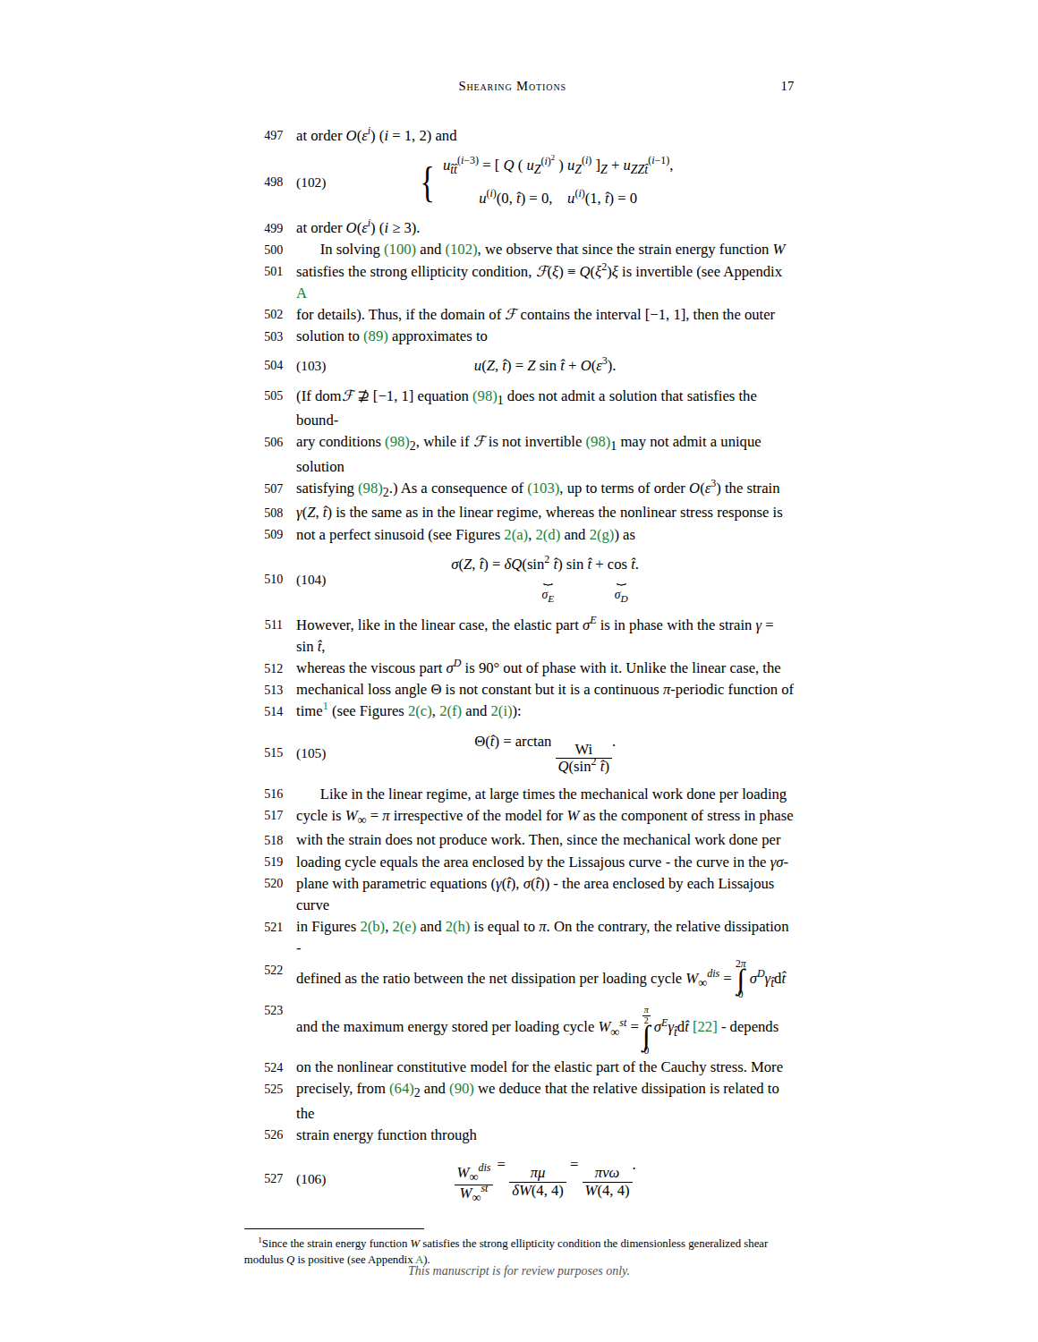Shearing Motions 17
497
at order O(εi) (i = 1, 2) and
498
(102)
{ ut̂t̂(i−3) = [ Q ( uZ(i)2 ) uZ(i) ]Z + uZZt̂(i−1), u(i)(0, t̂) = 0, u(i)(1, t̂) = 0
499
at order O(εi) (i ≥ 3).
500
In solving (100) and (102), we observe that since the strain energy function W
501
satisfies the strong ellipticity condition, ℱ(ξ) ≡ Q(ξ2)ξ is invertible (see Appendix A
502
for details). Thus, if the domain of ℱ contains the interval [−1, 1], then the outer
503
solution to (89) approximates to
504
(103)
u(Z, t̂) = Z sin t̂ + O(ε3).
505
(If domℱ ⊉ [−1, 1] equation (98)1 does not admit a solution that satisfies the bound-
506
ary conditions (98)2, while if ℱ is not invertible (98)1 may not admit a unique solution
507
satisfying (98)2.) As a consequence of (103), up to terms of order O(ε3) the strain
508
γ(Z, t̂) is the same as in the linear regime, whereas the nonlinear stress response is
509
not a perfect sinusoid (see Figures 2(a), 2(d) and 2(g)) as
510
(104)
σ(Z, t̂) = δQ(sin2 t̂) sin t̂ ⏟ σE + cos t̂ ⏟ σD .
511
However, like in the linear case, the elastic part σE is in phase with the strain γ = sin t̂,
512
whereas the viscous part σD is 90° out of phase with it. Unlike the linear case, the
513
mechanical loss angle Θ is not constant but it is a continuous π-periodic function of
514
time1 (see Figures 2(c), 2(f) and 2(i)):
515
(105)
Θ(t̂) = arctan Wi Q(sin2 t̂).
516
Like in the linear regime, at large times the mechanical work done per loading
517
cycle is W∞ = π irrespective of the model for W as the component of stress in phase
518
with the strain does not produce work. Then, since the mechanical work done per
519
loading cycle equals the area enclosed by the Lissajous curve - the curve in the γσ-
520
plane with parametric equations (γ(t̂), σ(t̂)) - the area enclosed by each Lissajous curve
521
in Figures 2(b), 2(e) and 2(h) is equal to π. On the contrary, the relative dissipation -
522
defined as the ratio between the net dissipation per loading cycle W∞dis = 2π∫0 σDγt̂dt̂
523
and the maximum energy stored per loading cycle W∞st = π 2∫0 σEγt̂dt̂ [22] - depends
524
on the nonlinear constitutive model for the elastic part of the Cauchy stress. More
525
precisely, from (64)2 and (90) we deduce that the relative dissipation is related to the
526
strain energy function through
527
(106)
W∞dis W∞st = πμ δW(4, 4) = πνω W(4, 4).
1Since the strain energy function W satisfies the strong ellipticity condition the dimensionless generalized shear modulus Q is positive (see Appendix A).
This manuscript is for review purposes only.